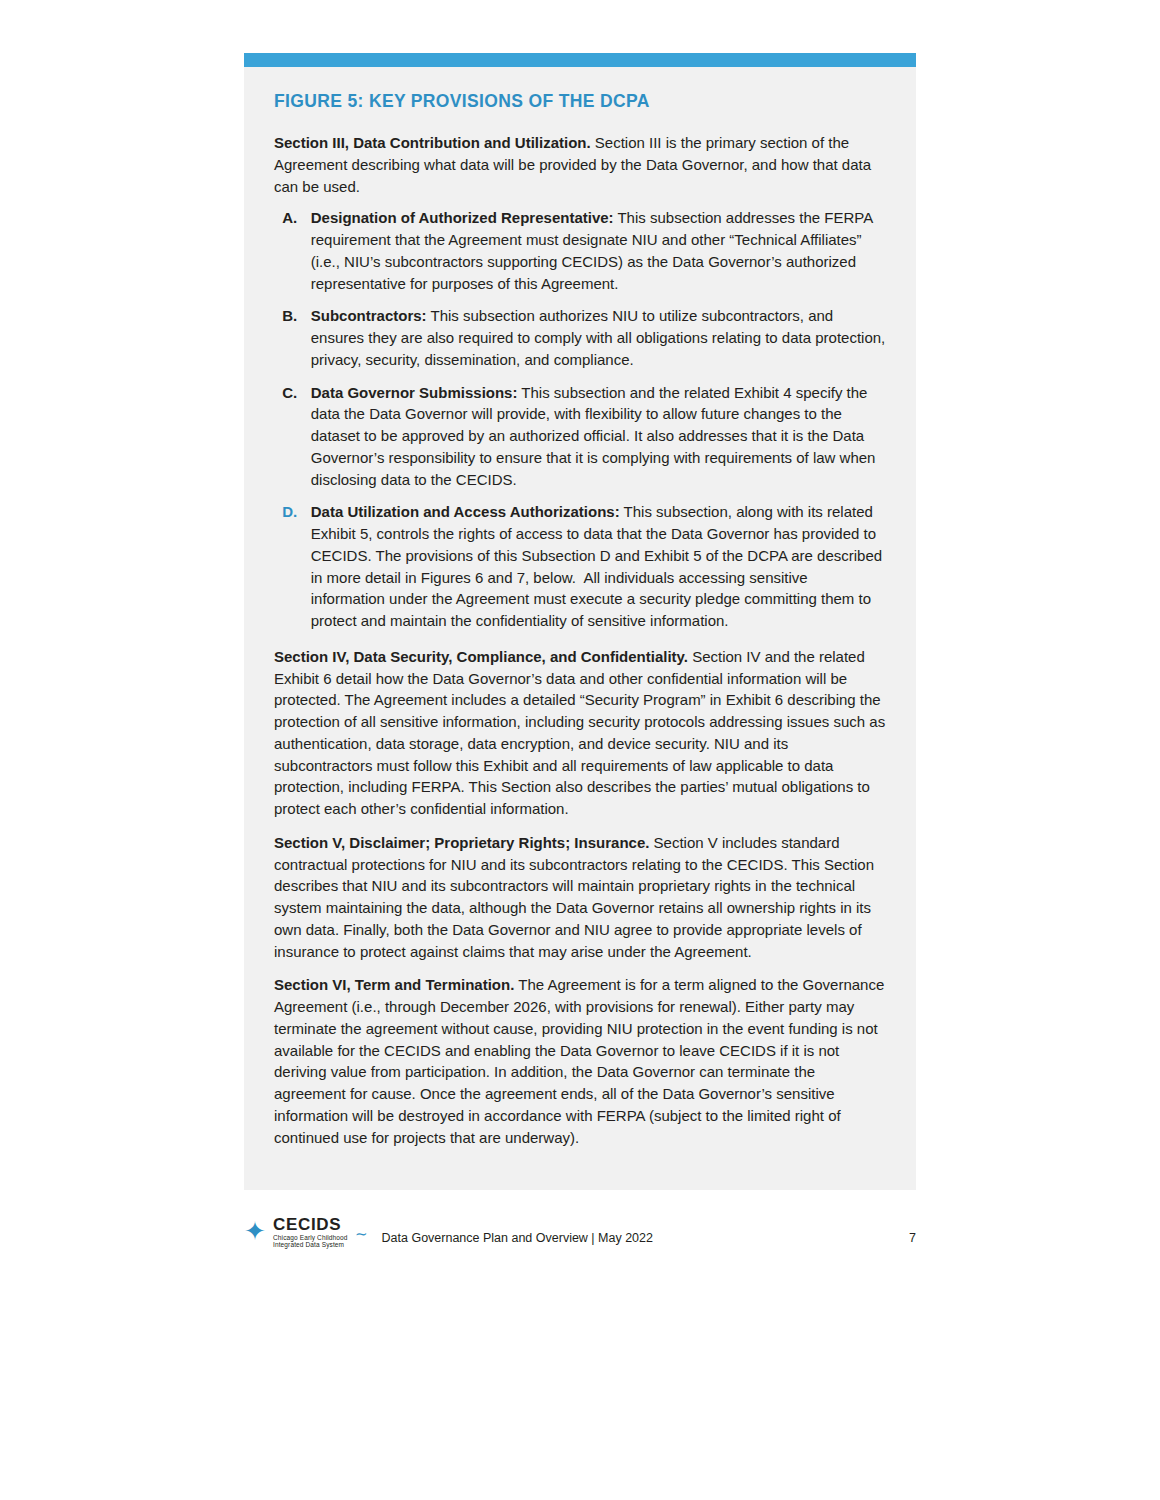Figure 5: Key Provisions of the DCPA
Section III, Data Contribution and Utilization. Section III is the primary section of the Agreement describing what data will be provided by the Data Governor, and how that data can be used.
A. Designation of Authorized Representative: This subsection addresses the FERPA requirement that the Agreement must designate NIU and other “Technical Affiliates” (i.e., NIU’s subcontractors supporting CECIDS) as the Data Governor’s authorized representative for purposes of this Agreement.
B. Subcontractors: This subsection authorizes NIU to utilize subcontractors, and ensures they are also required to comply with all obligations relating to data protection, privacy, security, dissemination, and compliance.
C. Data Governor Submissions: This subsection and the related Exhibit 4 specify the data the Data Governor will provide, with flexibility to allow future changes to the dataset to be approved by an authorized official. It also addresses that it is the Data Governor’s responsibility to ensure that it is complying with requirements of law when disclosing data to the CECIDS.
D. Data Utilization and Access Authorizations: This subsection, along with its related Exhibit 5, controls the rights of access to data that the Data Governor has provided to CECIDS. The provisions of this Subsection D and Exhibit 5 of the DCPA are described in more detail in Figures 6 and 7, below. All individuals accessing sensitive information under the Agreement must execute a security pledge committing them to protect and maintain the confidentiality of sensitive information.
Section IV, Data Security, Compliance, and Confidentiality. Section IV and the related Exhibit 6 detail how the Data Governor’s data and other confidential information will be protected. The Agreement includes a detailed “Security Program” in Exhibit 6 describing the protection of all sensitive information, including security protocols addressing issues such as authentication, data storage, data encryption, and device security. NIU and its subcontractors must follow this Exhibit and all requirements of law applicable to data protection, including FERPA. This Section also describes the parties’ mutual obligations to protect each other’s confidential information.
Section V, Disclaimer; Proprietary Rights; Insurance. Section V includes standard contractual protections for NIU and its subcontractors relating to the CECIDS. This Section describes that NIU and its subcontractors will maintain proprietary rights in the technical system maintaining the data, although the Data Governor retains all ownership rights in its own data. Finally, both the Data Governor and NIU agree to provide appropriate levels of insurance to protect against claims that may arise under the Agreement.
Section VI, Term and Termination. The Agreement is for a term aligned to the Governance Agreement (i.e., through December 2026, with provisions for renewal). Either party may terminate the agreement without cause, providing NIU protection in the event funding is not available for the CECIDS and enabling the Data Governor to leave CECIDS if it is not deriving value from participation. In addition, the Data Governor can terminate the agreement for cause. Once the agreement ends, all of the Data Governor’s sensitive information will be destroyed in accordance with FERPA (subject to the limited right of continued use for projects that are underway).
✦ CECIDS Chicago Early Childhood
Integrated Data System ∼
Data Governance Plan and Overview | May 2022
7